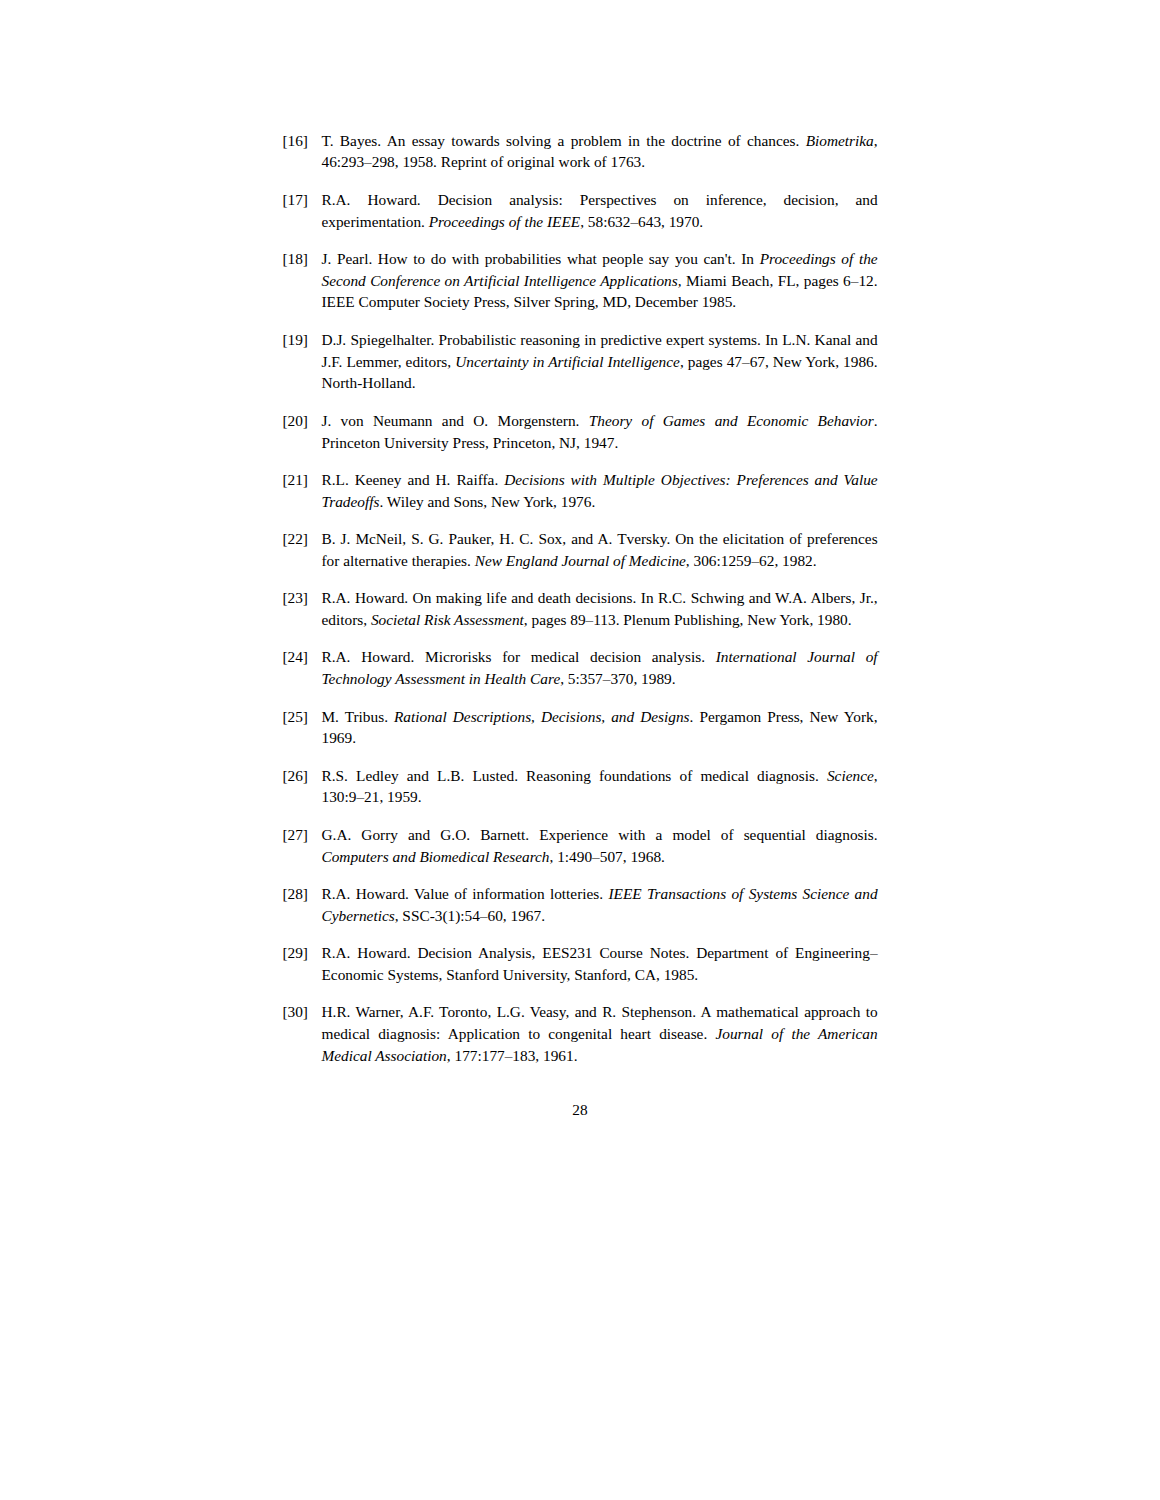[16] T. Bayes. An essay towards solving a problem in the doctrine of chances. Biometrika, 46:293–298, 1958. Reprint of original work of 1763.
[17] R.A. Howard. Decision analysis: Perspectives on inference, decision, and experimentation. Proceedings of the IEEE, 58:632–643, 1970.
[18] J. Pearl. How to do with probabilities what people say you can't. In Proceedings of the Second Conference on Artificial Intelligence Applications, Miami Beach, FL, pages 6–12. IEEE Computer Society Press, Silver Spring, MD, December 1985.
[19] D.J. Spiegelhalter. Probabilistic reasoning in predictive expert systems. In L.N. Kanal and J.F. Lemmer, editors, Uncertainty in Artificial Intelligence, pages 47–67, New York, 1986. North-Holland.
[20] J. von Neumann and O. Morgenstern. Theory of Games and Economic Behavior. Princeton University Press, Princeton, NJ, 1947.
[21] R.L. Keeney and H. Raiffa. Decisions with Multiple Objectives: Preferences and Value Tradeoffs. Wiley and Sons, New York, 1976.
[22] B. J. McNeil, S. G. Pauker, H. C. Sox, and A. Tversky. On the elicitation of preferences for alternative therapies. New England Journal of Medicine, 306:1259–62, 1982.
[23] R.A. Howard. On making life and death decisions. In R.C. Schwing and W.A. Albers, Jr., editors, Societal Risk Assessment, pages 89–113. Plenum Publishing, New York, 1980.
[24] R.A. Howard. Microrisks for medical decision analysis. International Journal of Technology Assessment in Health Care, 5:357–370, 1989.
[25] M. Tribus. Rational Descriptions, Decisions, and Designs. Pergamon Press, New York, 1969.
[26] R.S. Ledley and L.B. Lusted. Reasoning foundations of medical diagnosis. Science, 130:9–21, 1959.
[27] G.A. Gorry and G.O. Barnett. Experience with a model of sequential diagnosis. Computers and Biomedical Research, 1:490–507, 1968.
[28] R.A. Howard. Value of information lotteries. IEEE Transactions of Systems Science and Cybernetics, SSC-3(1):54–60, 1967.
[29] R.A. Howard. Decision Analysis, EES231 Course Notes. Department of Engineering–Economic Systems, Stanford University, Stanford, CA, 1985.
[30] H.R. Warner, A.F. Toronto, L.G. Veasy, and R. Stephenson. A mathematical approach to medical diagnosis: Application to congenital heart disease. Journal of the American Medical Association, 177:177–183, 1961.
28